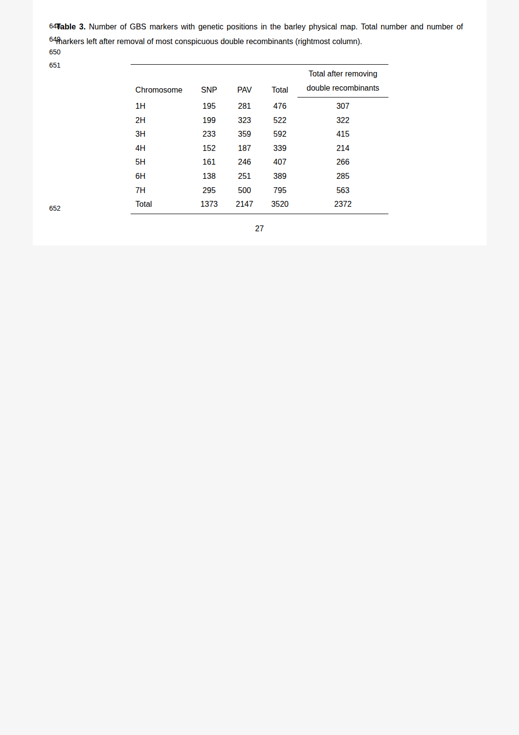648
649
650
651
652
Table 3. Number of GBS markers with genetic positions in the barley physical map. Total number and number of markers left after removal of most conspicuous double recombinants (rightmost column).
Number of GBS markers with genetic positions in the barley physical map
| Chromosome | SNP | PAV | Total | Total after removing |
| --- | --- | --- | --- | --- |
| double recombinants |
| 1H | 195 | 281 | 476 | 307 |
| 2H | 199 | 323 | 522 | 322 |
| 3H | 233 | 359 | 592 | 415 |
| 4H | 152 | 187 | 339 | 214 |
| 5H | 161 | 246 | 407 | 266 |
| 6H | 138 | 251 | 389 | 285 |
| 7H | 295 | 500 | 795 | 563 |
| Total | 1373 | 2147 | 3520 | 2372 |
27